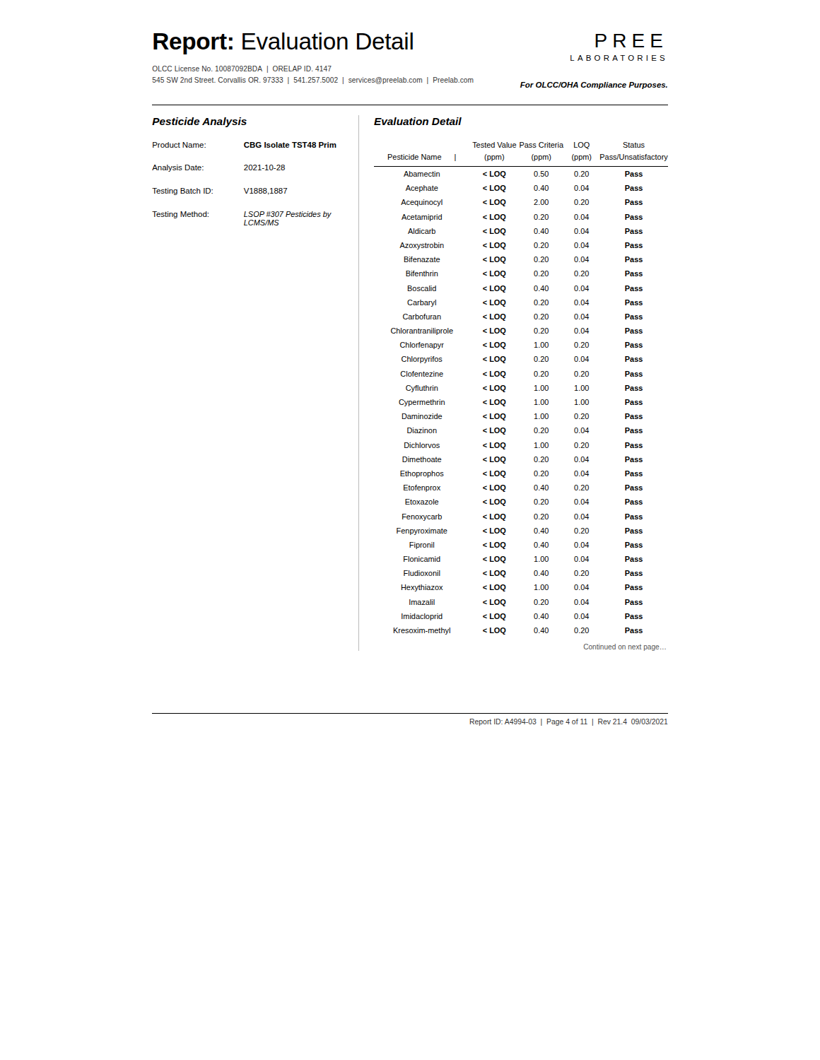Report: Evaluation Detail
OLCC License No. 10087092BDA | ORELAP ID. 4147
545 SW 2nd Street. Corvallis OR. 97333 | 541.257.5002 | services@preelab.com | Preelab.com
PREE
LABORATORIES
For OLCC/OHA Compliance Purposes.
Pesticide Analysis
Product Name:
CBG Isolate TST48 Prim
Analysis Date:
2021-10-28
Testing Batch ID:
V1888,1887
Testing Method:
LSOP #307 Pesticides by LCMS/MS
Evaluation Detail
| | Tested Value | Pass Criteria | LOQ | Status |
| --- | --- | --- | --- | --- |
| Pesticide Name / | (ppm) | (ppm) | (ppm) | Pass/Unsatisfactory |
| Abamectin | < LOQ | 0.50 | 0.20 | Pass |
| Acephate | < LOQ | 0.40 | 0.04 | Pass |
| Acequinocyl | < LOQ | 2.00 | 0.20 | Pass |
| Acetamiprid | < LOQ | 0.20 | 0.04 | Pass |
| Aldicarb | < LOQ | 0.40 | 0.04 | Pass |
| Azoxystrobin | < LOQ | 0.20 | 0.04 | Pass |
| Bifenazate | < LOQ | 0.20 | 0.04 | Pass |
| Bifenthrin | < LOQ | 0.20 | 0.20 | Pass |
| Boscalid | < LOQ | 0.40 | 0.04 | Pass |
| Carbaryl | < LOQ | 0.20 | 0.04 | Pass |
| Carbofuran | < LOQ | 0.20 | 0.04 | Pass |
| Chlorantraniliprole | < LOQ | 0.20 | 0.04 | Pass |
| Chlorfenapyr | < LOQ | 1.00 | 0.20 | Pass |
| Chlorpyrifos | < LOQ | 0.20 | 0.04 | Pass |
| Clofentezine | < LOQ | 0.20 | 0.20 | Pass |
| Cyfluthrin | < LOQ | 1.00 | 1.00 | Pass |
| Cypermethrin | < LOQ | 1.00 | 1.00 | Pass |
| Daminozide | < LOQ | 1.00 | 0.20 | Pass |
| Diazinon | < LOQ | 0.20 | 0.04 | Pass |
| Dichlorvos | < LOQ | 1.00 | 0.20 | Pass |
| Dimethoate | < LOQ | 0.20 | 0.04 | Pass |
| Ethoprophos | < LOQ | 0.20 | 0.04 | Pass |
| Etofenprox | < LOQ | 0.40 | 0.20 | Pass |
| Etoxazole | < LOQ | 0.20 | 0.04 | Pass |
| Fenoxycarb | < LOQ | 0.20 | 0.04 | Pass |
| Fenpyroximate | < LOQ | 0.40 | 0.20 | Pass |
| Fipronil | < LOQ | 0.40 | 0.04 | Pass |
| Flonicamid | < LOQ | 1.00 | 0.04 | Pass |
| Fludioxonil | < LOQ | 0.40 | 0.20 | Pass |
| Hexythiazox | < LOQ | 1.00 | 0.04 | Pass |
| Imazalil | < LOQ | 0.20 | 0.04 | Pass |
| Imidacloprid | < LOQ | 0.40 | 0.04 | Pass |
| Kresoxim-methyl | < LOQ | 0.40 | 0.20 | Pass |
Continued on next page…
Report ID: A4994-03 | Page 4 of 11 | Rev 21.4 09/03/2021